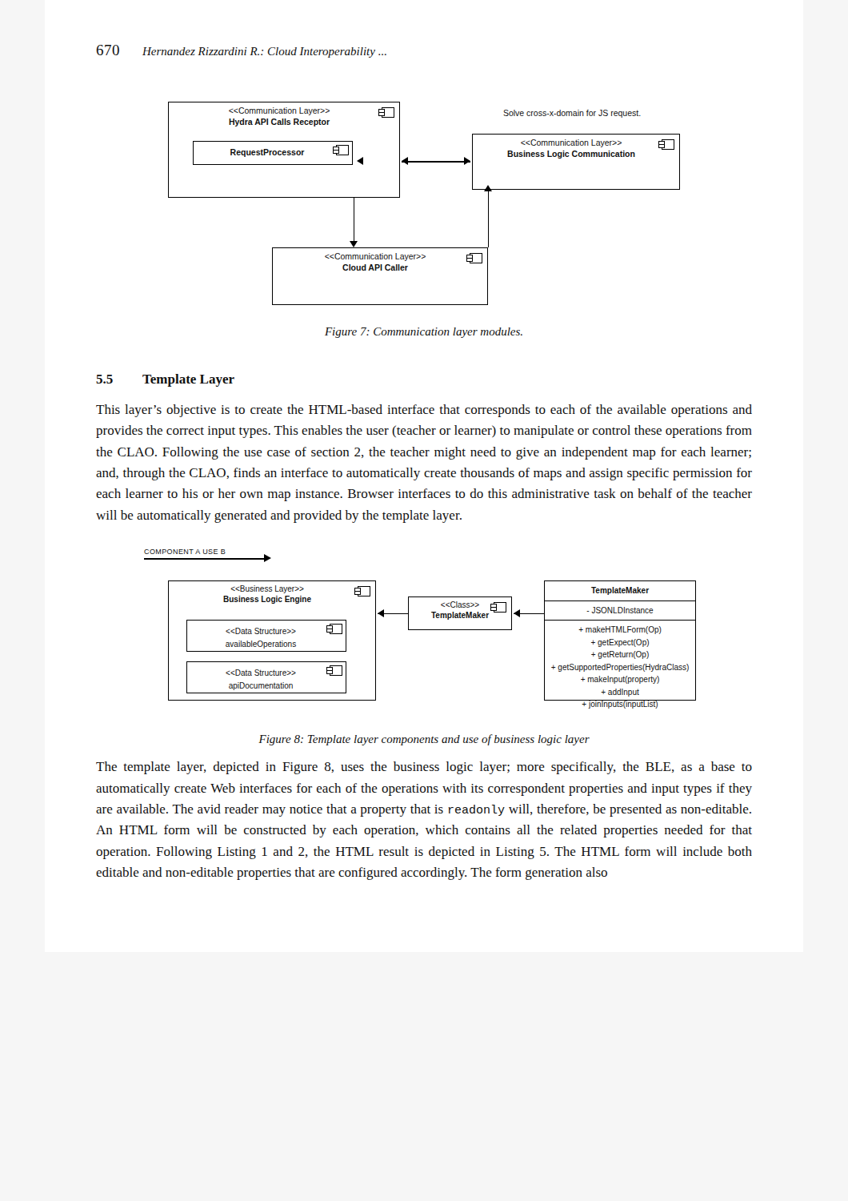670 Hernandez Rizzardini R.: Cloud Interoperability ...
Solve cross-x-domain for JS request.
<<Communication Layer>> Hydra API Calls Receptor
RequestProcessor
<<Communication Layer>> Business Logic Communication
<<Communication Layer>> Cloud API Caller
Figure 7: Communication layer modules.
5.5 Template Layer
This layer’s objective is to create the HTML-based interface that corresponds to each of the available operations and provides the correct input types. This enables the user (teacher or learner) to manipulate or control these operations from the CLAO. Following the use case of section 2, the teacher might need to give an independent map for each learner; and, through the CLAO, finds an interface to automatically create thousands of maps and assign specific permission for each learner to his or her own map instance. Browser interfaces to do this administrative task on behalf of the teacher will be automatically generated and provided by the template layer.
COMPONENT A USE B
<<Business Layer>> Business Logic Engine
<<Data Structure>>
availableOperations
<<Data Structure>>
apiDocumentation
<<Class>> TemplateMaker
TemplateMaker
JSONLDInstance
makeHTMLForm(Op)
getExpect(Op)
getReturn(Op)
getSupportedProperties(HydraClass)
makeInput(property)
addInput
joinInputs(inputList)
Figure 8: Template layer components and use of business logic layer
The template layer, depicted in Figure 8, uses the business logic layer; more specifically, the BLE, as a base to automatically create Web interfaces for each of the operations with its correspondent properties and input types if they are available. The avid reader may notice that a property that is readonly will, therefore, be presented as non-editable. An HTML form will be constructed by each operation, which contains all the related properties needed for that operation. Following Listing 1 and 2, the HTML result is depicted in Listing 5. The HTML form will include both editable and non-editable properties that are configured accordingly. The form generation also